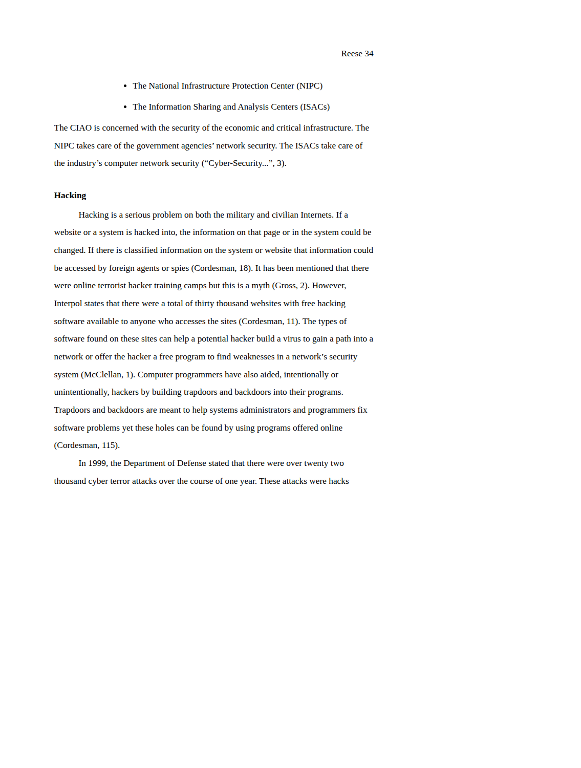Reese 34
The National Infrastructure Protection Center (NIPC)
The Information Sharing and Analysis Centers (ISACs)
The CIAO is concerned with the security of the economic and critical infrastructure. The NIPC takes care of the government agencies’ network security. The ISACs take care of the industry’s computer network security (“Cyber-Security...”, 3).
Hacking
Hacking is a serious problem on both the military and civilian Internets. If a website or a system is hacked into, the information on that page or in the system could be changed. If there is classified information on the system or website that information could be accessed by foreign agents or spies (Cordesman, 18). It has been mentioned that there were online terrorist hacker training camps but this is a myth (Gross, 2). However, Interpol states that there were a total of thirty thousand websites with free hacking software available to anyone who accesses the sites (Cordesman, 11). The types of software found on these sites can help a potential hacker build a virus to gain a path into a network or offer the hacker a free program to find weaknesses in a network’s security system (McClellan, 1). Computer programmers have also aided, intentionally or unintentionally, hackers by building trapdoors and backdoors into their programs. Trapdoors and backdoors are meant to help systems administrators and programmers fix software problems yet these holes can be found by using programs offered online (Cordesman, 115).
In 1999, the Department of Defense stated that there were over twenty two thousand cyber terror attacks over the course of one year. These attacks were hacks